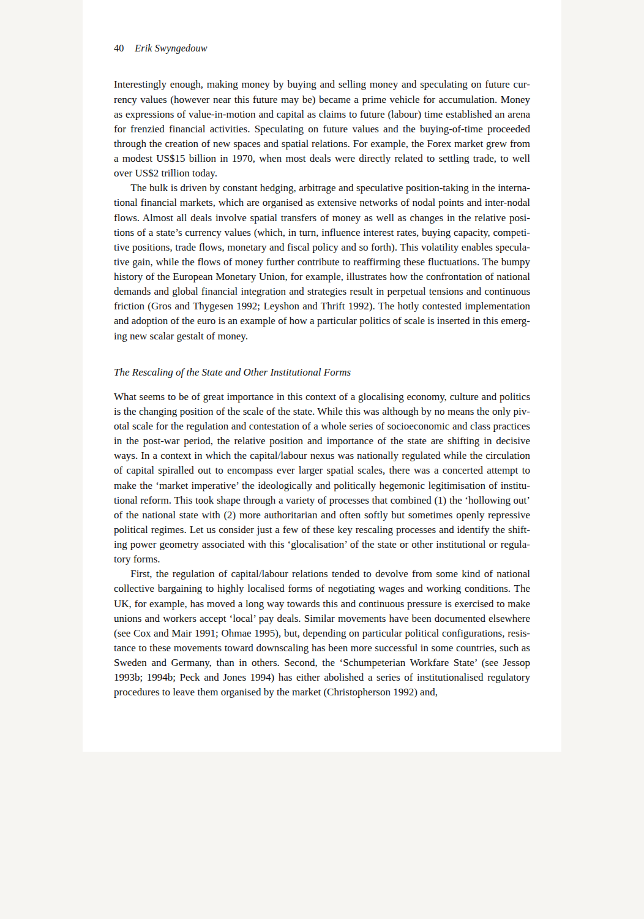40 Erik Swyngedouw
Interestingly enough, making money by buying and selling money and speculating on future currency values (however near this future may be) became a prime vehicle for accumulation. Money as expressions of value-in-motion and capital as claims to future (labour) time established an arena for frenzied financial activities. Speculating on future values and the buying-of-time proceeded through the creation of new spaces and spatial relations. For example, the Forex market grew from a modest US$15 billion in 1970, when most deals were directly related to settling trade, to well over US$2 trillion today.
The bulk is driven by constant hedging, arbitrage and speculative position-taking in the international financial markets, which are organised as extensive networks of nodal points and inter-nodal flows. Almost all deals involve spatial transfers of money as well as changes in the relative positions of a state’s currency values (which, in turn, influence interest rates, buying capacity, competitive positions, trade flows, monetary and fiscal policy and so forth). This volatility enables speculative gain, while the flows of money further contribute to reaffirming these fluctuations. The bumpy history of the European Monetary Union, for example, illustrates how the confrontation of national demands and global financial integration and strategies result in perpetual tensions and continuous friction (Gros and Thygesen 1992; Leyshon and Thrift 1992). The hotly contested implementation and adoption of the euro is an example of how a particular politics of scale is inserted in this emerging new scalar gestalt of money.
The Rescaling of the State and Other Institutional Forms
What seems to be of great importance in this context of a glocalising economy, culture and politics is the changing position of the scale of the state. While this was although by no means the only pivotal scale for the regulation and contestation of a whole series of socioeconomic and class practices in the post-war period, the relative position and importance of the state are shifting in decisive ways. In a context in which the capital/labour nexus was nationally regulated while the circulation of capital spiralled out to encompass ever larger spatial scales, there was a concerted attempt to make the ‘market imperative’ the ideologically and politically hegemonic legitimisation of institutional reform. This took shape through a variety of processes that combined (1) the ‘hollowing out’ of the national state with (2) more authoritarian and often softly but sometimes openly repressive political regimes. Let us consider just a few of these key rescaling processes and identify the shifting power geometry associated with this ‘glocalisation’ of the state or other institutional or regulatory forms.
First, the regulation of capital/labour relations tended to devolve from some kind of national collective bargaining to highly localised forms of negotiating wages and working conditions. The UK, for example, has moved a long way towards this and continuous pressure is exercised to make unions and workers accept ‘local’ pay deals. Similar movements have been documented elsewhere (see Cox and Mair 1991; Ohmae 1995), but, depending on particular political configurations, resistance to these movements toward downscaling has been more successful in some countries, such as Sweden and Germany, than in others. Second, the ‘Schumpeterian Workfare State’ (see Jessop 1993b; 1994b; Peck and Jones 1994) has either abolished a series of institutionalised regulatory procedures to leave them organised by the market (Christopherson 1992) and,